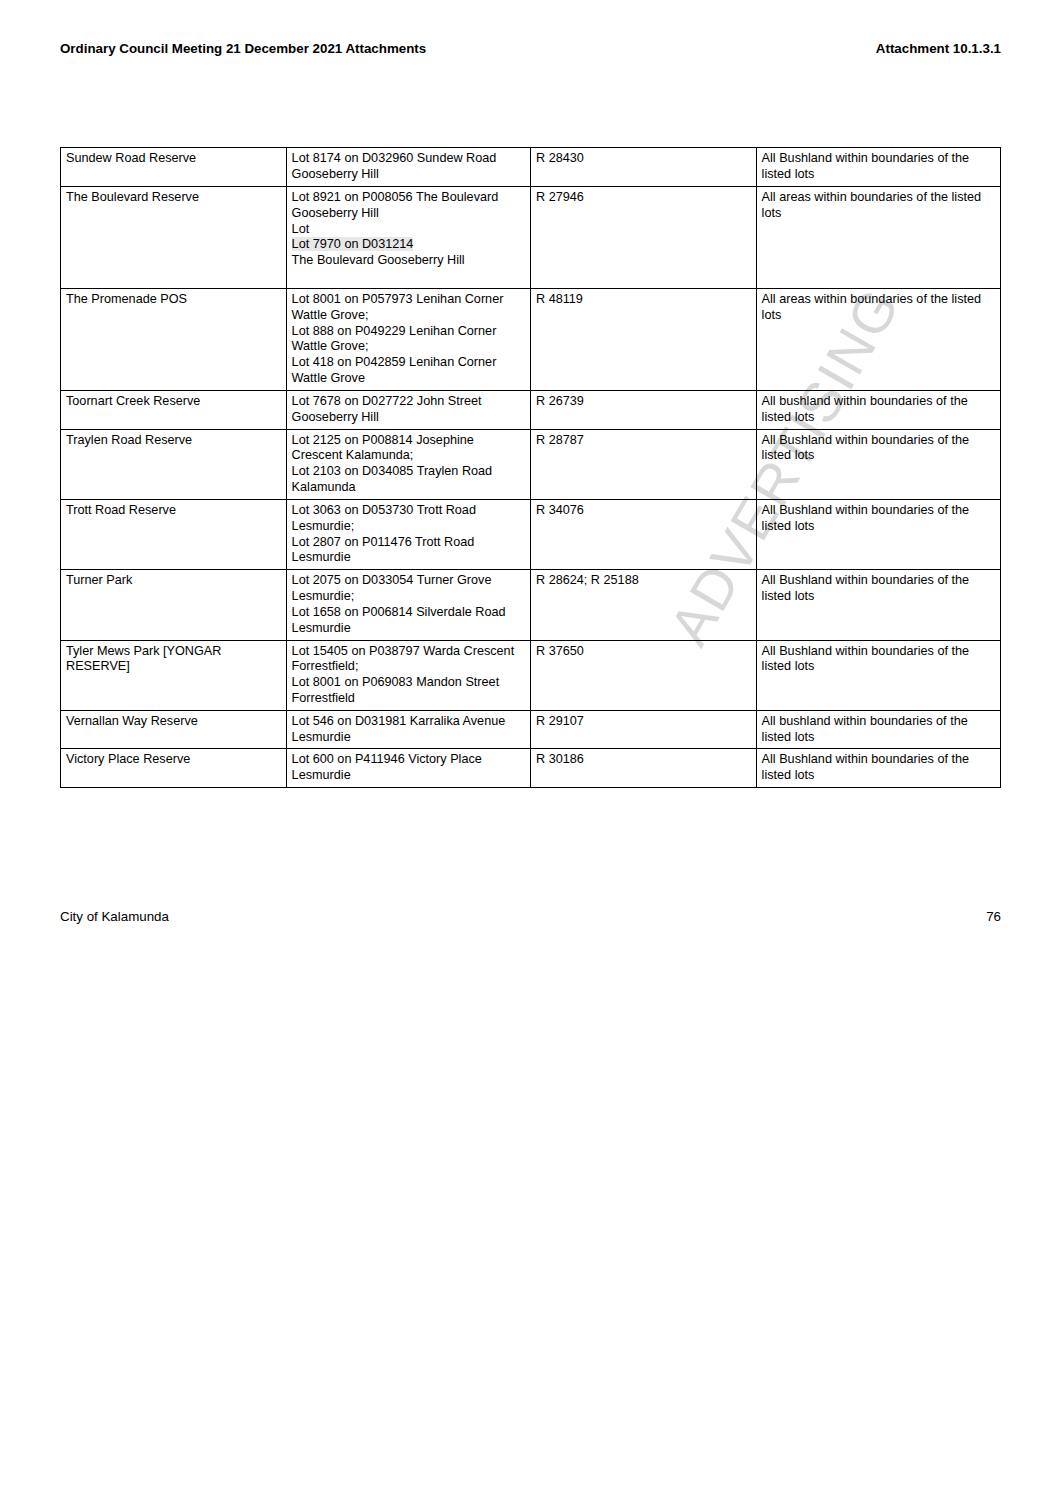Ordinary Council Meeting 21 December 2021 Attachments
Attachment 10.1.3.1
ADVERTISING
| Sundew Road Reserve | Lot 8174 on D032960 Sundew Road Gooseberry Hill | R 28430 | All Bushland within boundaries of the listed lots |
| The Boulevard Reserve | Lot 8921 on P008056 The Boulevard Gooseberry Hill Lot Lot 7970 on D031214 The Boulevard Gooseberry Hill | R 27946 | All areas within boundaries of the listed lots |
| The Promenade POS | Lot 8001 on P057973 Lenihan Corner Wattle Grove; Lot 888 on P049229 Lenihan Corner Wattle Grove; Lot 418 on P042859 Lenihan Corner Wattle Grove | R 48119 | All areas within boundaries of the listed lots |
| Toornart Creek Reserve | Lot 7678 on D027722 John Street Gooseberry Hill | R 26739 | All bushland within boundaries of the listed lots |
| Traylen Road Reserve | Lot 2125 on P008814 Josephine Crescent Kalamunda; Lot 2103 on D034085 Traylen Road Kalamunda | R 28787 | All Bushland within boundaries of the listed lots |
| Trott Road Reserve | Lot 3063 on D053730 Trott Road Lesmurdie; Lot 2807 on P011476 Trott Road Lesmurdie | R 34076 | All Bushland within boundaries of the listed lots |
| Turner Park | Lot 2075 on D033054 Turner Grove Lesmurdie; Lot 1658 on P006814 Silverdale Road Lesmurdie | R 28624; R 25188 | All Bushland within boundaries of the listed lots |
| Tyler Mews Park [YONGAR RESERVE] | Lot 15405 on P038797 Warda Crescent Forrestfield; Lot 8001 on P069083 Mandon Street Forrestfield | R 37650 | All Bushland within boundaries of the listed lots |
| Vernallan Way Reserve | Lot 546 on D031981 Karralika Avenue Lesmurdie | R 29107 | All bushland within boundaries of the listed lots |
| Victory Place Reserve | Lot 600 on P411946 Victory Place Lesmurdie | R 30186 | All Bushland within boundaries of the listed lots |
City of Kalamunda
76